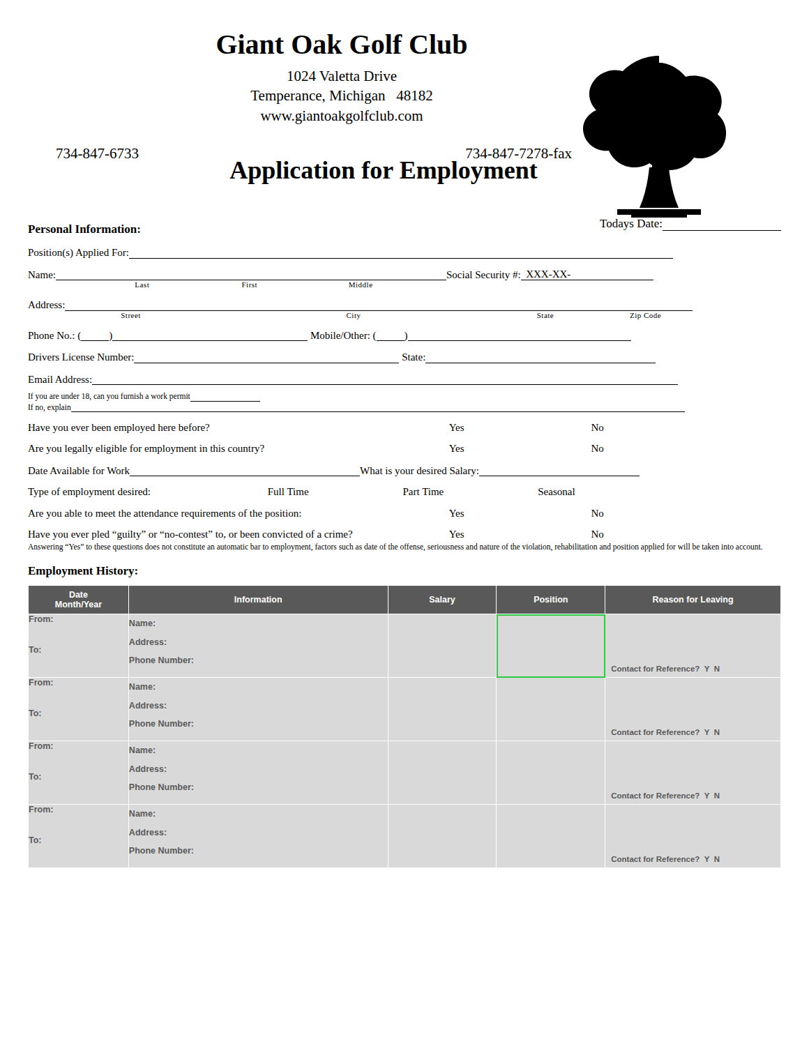Giant Oak Golf Club
1024 Valetta Drive
Temperance, Michigan 48182
www.giantoakgolfclub.com
734-847-6733 734-847-7278-fax
Application for Employment
Todays Date:
Personal Information:
Position(s) Applied For:
Name: Social Security #: XXX-XX-
Last First Middle
Address:
Street City State Zip Code
Phone No.: ( ) Mobile/Other: ( )
Drivers License Number: State:
Email Address:
If you are under 18, can you furnish a work permit
If no, explain
Have you ever been employed here before? Yes No
Are you legally eligible for employment in this country? Yes No
Date Available for Work What is your desired Salary:
Type of employment desired: Full Time Part Time Seasonal
Are you able to meet the attendance requirements of the position: Yes No
Have you ever pled “guilty” or “no-contest” to, or been convicted of a crime? Yes No
Answering “Yes” to these questions does not constitute an automatic bar to employment, factors such as date of the offense, seriousness and nature of the violation, rehabilitation and position applied for will be taken into account.
Employment History:
| Date Month/Year | Information | Salary | Position | Reason for Leaving |
| --- | --- | --- | --- | --- |
| From: To: | Name: Address: Phone Number: | | | Contact for Reference? Y N |
| From: To: | Name: Address: Phone Number: | | | Contact for Reference? Y N |
| From: To: | Name: Address: Phone Number: | | | Contact for Reference? Y N |
| From: To: | Name: Address: Phone Number: | | | Contact for Reference? Y N |